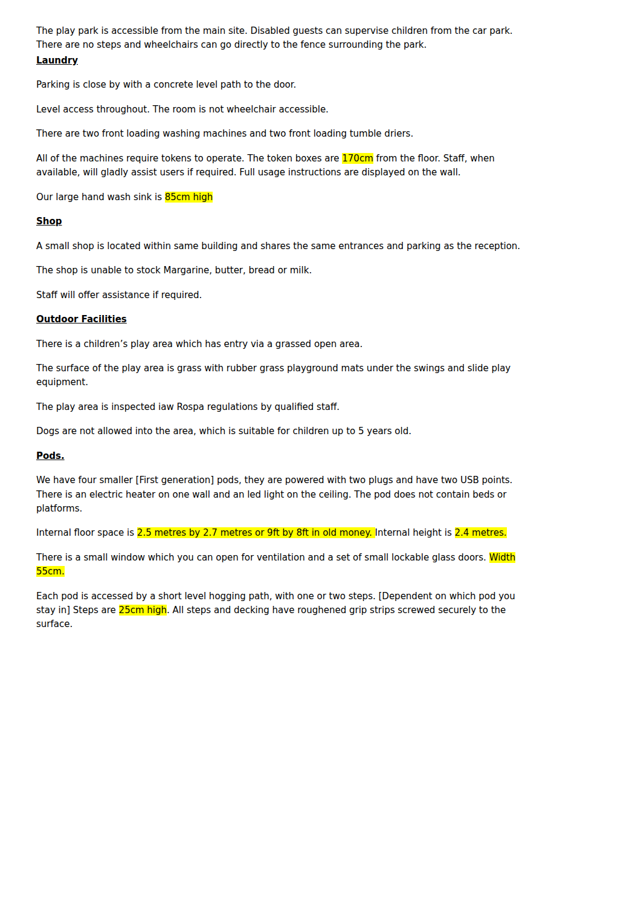The play park is accessible from the main site. Disabled guests can supervise children from the car park. There are no steps and wheelchairs can go directly to the fence surrounding the park.
Laundry
Parking is close by with a concrete level path to the door.
Level access throughout. The room is not wheelchair accessible.
There are two front loading washing machines and two front loading tumble driers.
All of the machines require tokens to operate. The token boxes are 170cm from the floor. Staff, when available, will gladly assist users if required. Full usage instructions are displayed on the wall.
Our large hand wash sink is 85cm high
Shop
A small shop is located within same building and shares the same entrances and parking as the reception.
The shop is unable to stock Margarine, butter, bread or milk.
Staff will offer assistance if required.
Outdoor Facilities
There is a children’s play area which has entry via a grassed open area.
The surface of the play area is grass with rubber grass playground mats under the swings and slide play equipment.
The play area is inspected iaw Rospa regulations by qualified staff.
Dogs are not allowed into the area, which is suitable for children up to 5 years old.
Pods.
We have four smaller [First generation] pods, they are powered with two plugs and have two USB points. There is an electric heater on one wall and an led light on the ceiling. The pod does not contain beds or platforms.
Internal floor space is 2.5 metres by 2.7 metres or 9ft by 8ft in old money. Internal height is 2.4 metres.
There is a small window which you can open for ventilation and a set of small lockable glass doors. Width 55cm.
Each pod is accessed by a short level hogging path, with one or two steps. [Dependent on which pod you stay in] Steps are 25cm high. All steps and decking have roughened grip strips screwed securely to the surface.